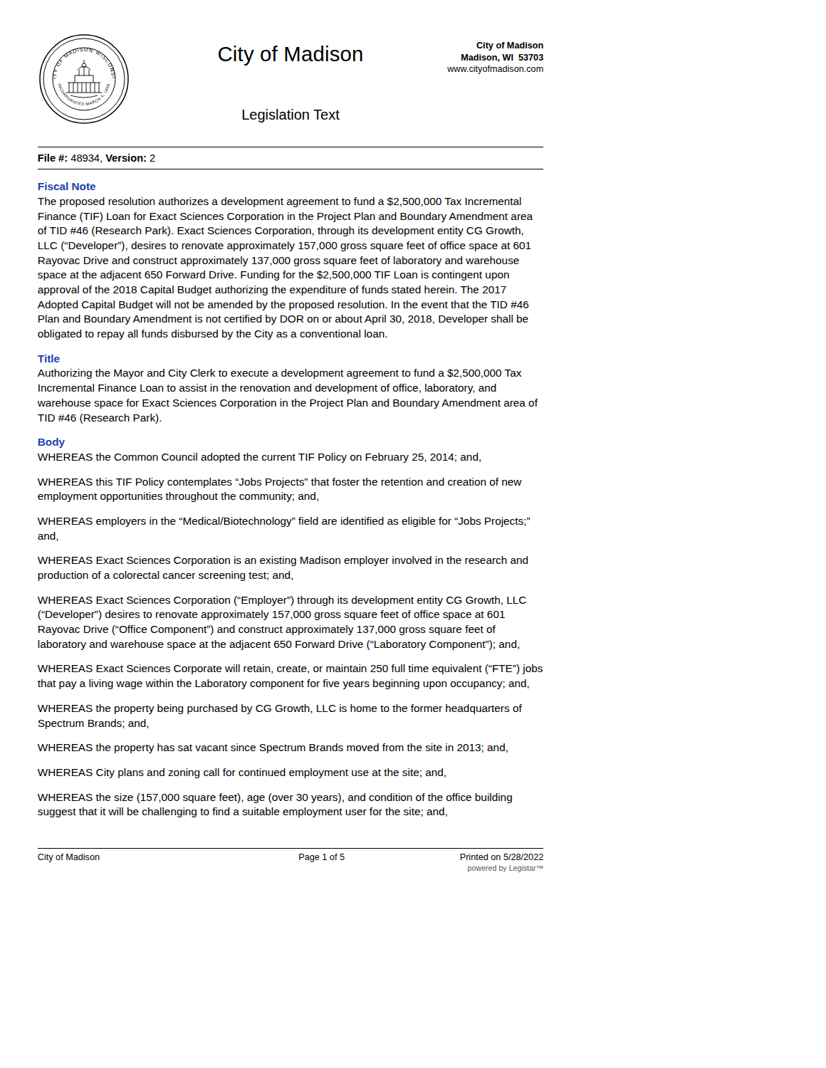CITY OF MADISON WISCONSIN INCORPORATED MARCH 4, 1856
City of Madison
Madison, WI 53703
www.cityofmadison.com
City of Madison
Legislation Text
File #: 48934, Version: 2
Fiscal Note
The proposed resolution authorizes a development agreement to fund a $2,500,000 Tax Incremental Finance (TIF) Loan for Exact Sciences Corporation in the Project Plan and Boundary Amendment area of TID #46 (Research Park). Exact Sciences Corporation, through its development entity CG Growth, LLC (“Developer”), desires to renovate approximately 157,000 gross square feet of office space at 601 Rayovac Drive and construct approximately 137,000 gross square feet of laboratory and warehouse space at the adjacent 650 Forward Drive. Funding for the $2,500,000 TIF Loan is contingent upon approval of the 2018 Capital Budget authorizing the expenditure of funds stated herein. The 2017 Adopted Capital Budget will not be amended by the proposed resolution. In the event that the TID #46 Plan and Boundary Amendment is not certified by DOR on or about April 30, 2018, Developer shall be obligated to repay all funds disbursed by the City as a conventional loan.
Title
Authorizing the Mayor and City Clerk to execute a development agreement to fund a $2,500,000 Tax Incremental Finance Loan to assist in the renovation and development of office, laboratory, and warehouse space for Exact Sciences Corporation in the Project Plan and Boundary Amendment area of TID #46 (Research Park).
Body
WHEREAS the Common Council adopted the current TIF Policy on February 25, 2014; and,
WHEREAS this TIF Policy contemplates “Jobs Projects” that foster the retention and creation of new employment opportunities throughout the community; and,
WHEREAS employers in the “Medical/Biotechnology” field are identified as eligible for “Jobs Projects;” and,
WHEREAS Exact Sciences Corporation is an existing Madison employer involved in the research and production of a colorectal cancer screening test; and,
WHEREAS Exact Sciences Corporation (“Employer”) through its development entity CG Growth, LLC (“Developer”) desires to renovate approximately 157,000 gross square feet of office space at 601 Rayovac Drive (“Office Component”) and construct approximately 137,000 gross square feet of laboratory and warehouse space at the adjacent 650 Forward Drive (“Laboratory Component”); and,
WHEREAS Exact Sciences Corporate will retain, create, or maintain 250 full time equivalent (“FTE”) jobs that pay a living wage within the Laboratory component for five years beginning upon occupancy; and,
WHEREAS the property being purchased by CG Growth, LLC is home to the former headquarters of Spectrum Brands; and,
WHEREAS the property has sat vacant since Spectrum Brands moved from the site in 2013; and,
WHEREAS City plans and zoning call for continued employment use at the site; and,
WHEREAS the size (157,000 square feet), age (over 30 years), and condition of the office building suggest that it will be challenging to find a suitable employment user for the site; and,
City of Madison
Page 1 of 5
Printed on 5/28/2022
powered by Legistar™